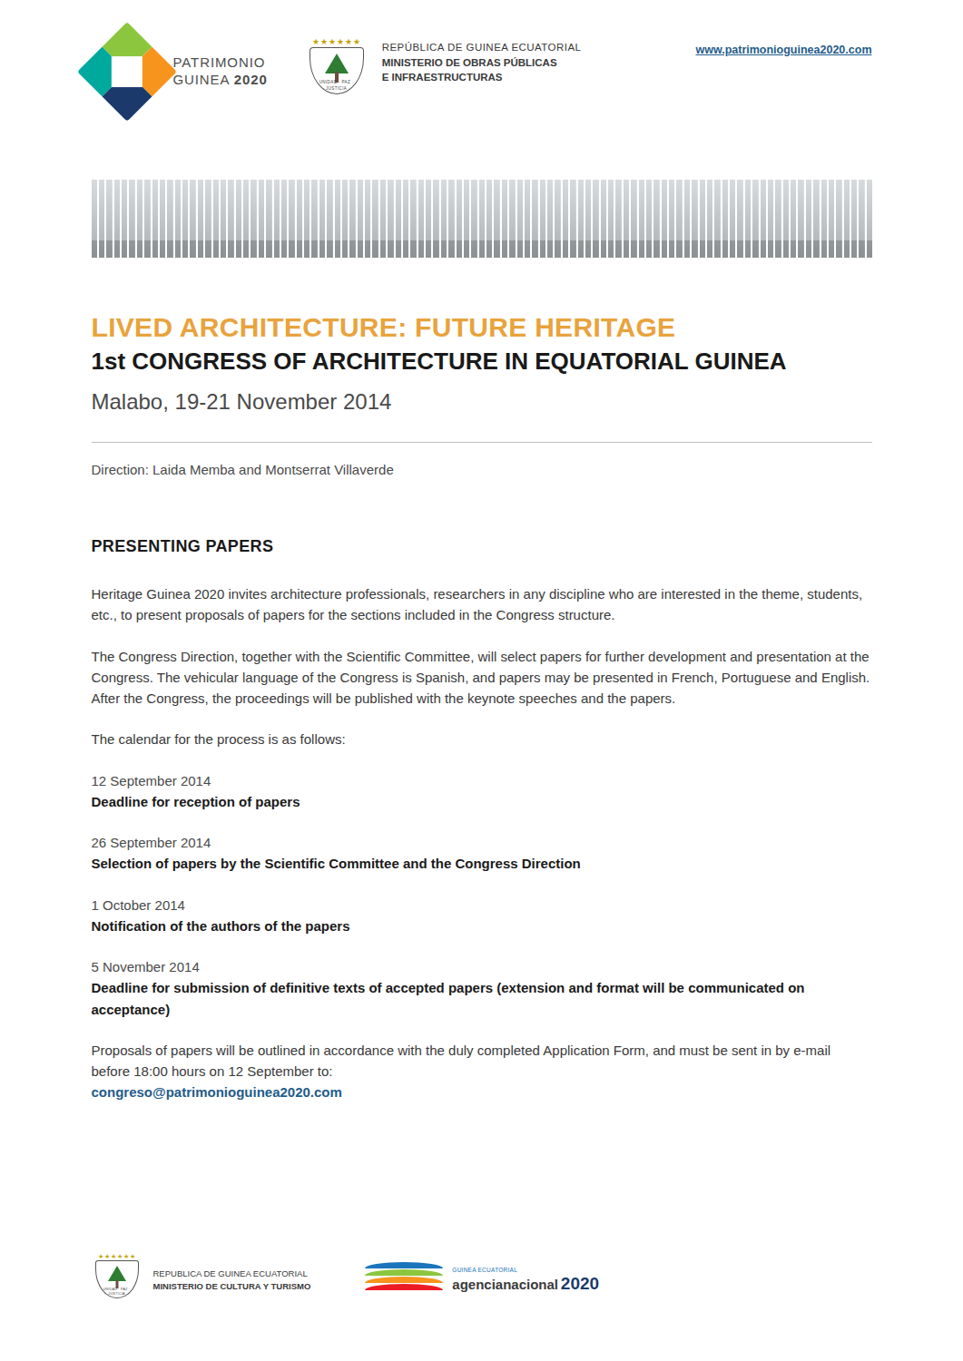PATRIMONIO
GUINEA 2020
★★★★★★
UNIDAD · PAZ · JUSTICIA
REPÚBLICA DE GUINEA ECUATORIAL
MINISTERIO DE OBRAS PÚBLICAS
E INFRAESTRUCTURAS
www.patrimonioguinea2020.com
LIVED ARCHITECTURE: FUTURE HERITAGE
1st CONGRESS OF ARCHITECTURE IN EQUATORIAL GUINEA
Malabo, 19-21 November 2014
Direction: Laida Memba and Montserrat Villaverde
PRESENTING PAPERS
Heritage Guinea 2020 invites architecture professionals, researchers in any discipline who are interested in the theme, students, etc., to present proposals of papers for the sections included in the Congress structure.
The Congress Direction, together with the Scientific Committee, will select papers for further development and presentation at the Congress. The vehicular language of the Congress is Spanish, and papers may be presented in French, Portuguese and English. After the Congress, the proceedings will be published with the keynote speeches and the papers.
The calendar for the process is as follows:
12 September 2014
Deadline for reception of papers
26 September 2014
Selection of papers by the Scientific Committee and the Congress Direction
1 October 2014
Notification of the authors of the papers
5 November 2014
Deadline for submission of definitive texts of accepted papers (extension and format will be communicated on acceptance)
Proposals of papers will be outlined in accordance with the duly completed Application Form, and must be sent in by e-mail before 18:00 hours on 12 September to:
congreso@patrimonioguinea2020.com
★★★★★★
UNIDAD · PAZ · JUSTICIA
REPUBLICA DE GUINEA ECUATORIAL
MINISTERIO DE CULTURA Y TURISMO
GUINEA ECUATORIAL agencianacional 2020